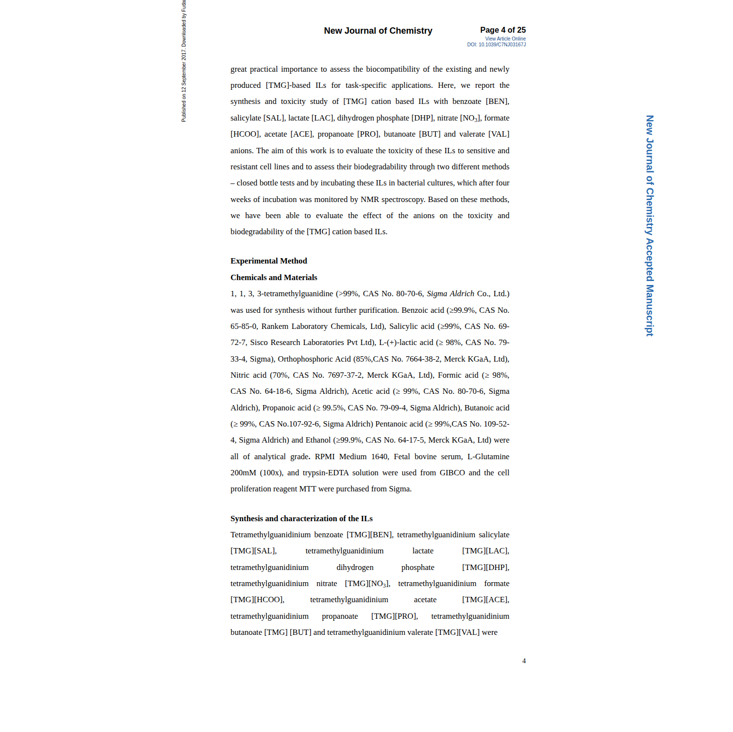New Journal of Chemistry
Page 4 of 25
View Article Online
DOI: 10.1039/C7NJ03167J
Published on 12 September 2017. Downloaded by Fudan University on 18/09/2017 06:37:16.
New Journal of Chemistry Accepted Manuscript
great practical importance to assess the biocompatibility of the existing and newly produced [TMG]-based ILs for task-specific applications. Here, we report the synthesis and toxicity study of [TMG] cation based ILs with benzoate [BEN], salicylate [SAL], lactate [LAC], dihydrogen phosphate [DHP], nitrate [NO3], formate [HCOO], acetate [ACE], propanoate [PRO], butanoate [BUT] and valerate [VAL] anions. The aim of this work is to evaluate the toxicity of these ILs to sensitive and resistant cell lines and to assess their biodegradability through two different methods – closed bottle tests and by incubating these ILs in bacterial cultures, which after four weeks of incubation was monitored by NMR spectroscopy. Based on these methods, we have been able to evaluate the effect of the anions on the toxicity and biodegradability of the [TMG] cation based ILs.
Experimental Method
Chemicals and Materials
1, 1, 3, 3-tetramethylguanidine (>99%, CAS No. 80-70-6, Sigma Aldrich Co., Ltd.) was used for synthesis without further purification. Benzoic acid (≥99.9%, CAS No. 65-85-0, Rankem Laboratory Chemicals, Ltd), Salicylic acid (≥99%, CAS No. 69-72-7, Sisco Research Laboratories Pvt Ltd), L-(+)-lactic acid (≥ 98%, CAS No. 79-33-4, Sigma), Orthophosphoric Acid (85%,CAS No. 7664-38-2, Merck KGaA, Ltd), Nitric acid (70%, CAS No. 7697-37-2, Merck KGaA, Ltd), Formic acid (≥ 98%, CAS No. 64-18-6, Sigma Aldrich), Acetic acid (≥ 99%, CAS No. 80-70-6, Sigma Aldrich), Propanoic acid (≥ 99.5%, CAS No. 79-09-4, Sigma Aldrich), Butanoic acid (≥ 99%, CAS No.107-92-6, Sigma Aldrich) Pentanoic acid (≥ 99%,CAS No. 109-52-4, Sigma Aldrich) and Ethanol (≥99.9%, CAS No. 64-17-5, Merck KGaA, Ltd) were all of analytical grade. RPMI Medium 1640, Fetal bovine serum, L-Glutamine 200mM (100x), and trypsin-EDTA solution were used from GIBCO and the cell proliferation reagent MTT were purchased from Sigma.
Synthesis and characterization of the ILs
Tetramethylguanidinium benzoate [TMG][BEN], tetramethylguanidinium salicylate [TMG][SAL], tetramethylguanidinium lactate [TMG][LAC], tetramethylguanidinium dihydrogen phosphate [TMG][DHP], tetramethylguanidinium nitrate [TMG][NO3], tetramethylguanidinium formate [TMG][HCOO], tetramethylguanidinium acetate [TMG][ACE], tetramethylguanidinium propanoate [TMG][PRO], tetramethylguanidinium butanoate [TMG] [BUT] and tetramethylguanidinium valerate [TMG][VAL] were
4